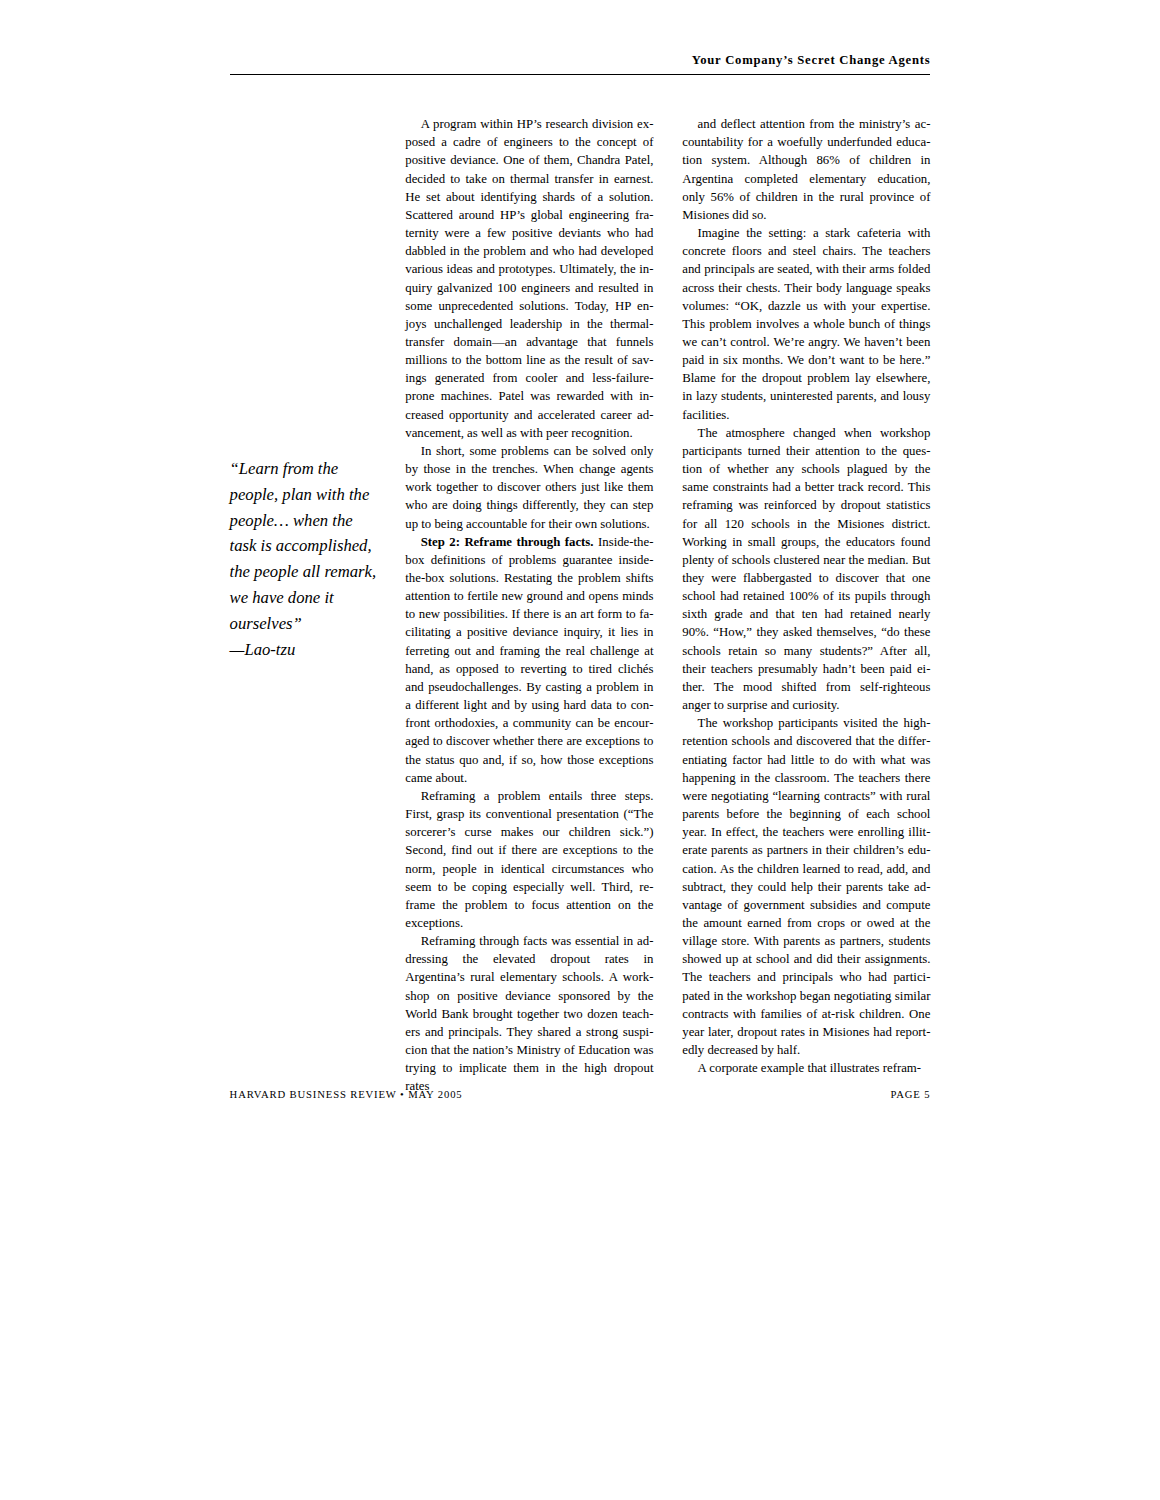Your Company’s Secret Change Agents
“Learn from the people, plan with the people… when the task is accomplished, the people all remark, we have done it ourselves”
—Lao-tzu
A program within HP’s research division exposed a cadre of engineers to the concept of positive deviance. One of them, Chandra Patel, decided to take on thermal transfer in earnest. He set about identifying shards of a solution. Scattered around HP’s global engineering fraternity were a few positive deviants who had dabbled in the problem and who had developed various ideas and prototypes. Ultimately, the inquiry galvanized 100 engineers and resulted in some unprecedented solutions. Today, HP enjoys unchallenged leadership in the thermal-transfer domain—an advantage that funnels millions to the bottom line as the result of savings generated from cooler and less-failure-prone machines. Patel was rewarded with increased opportunity and accelerated career advancement, as well as with peer recognition.
In short, some problems can be solved only by those in the trenches. When change agents work together to discover others just like them who are doing things differently, they can step up to being accountable for their own solutions.
Step 2: Reframe through facts. Inside-the-box definitions of problems guarantee inside-the-box solutions. Restating the problem shifts attention to fertile new ground and opens minds to new possibilities. If there is an art form to facilitating a positive deviance inquiry, it lies in ferreting out and framing the real challenge at hand, as opposed to reverting to tired clichés and pseudochallenges. By casting a problem in a different light and by using hard data to confront orthodoxies, a community can be encouraged to discover whether there are exceptions to the status quo and, if so, how those exceptions came about.
Reframing a problem entails three steps. First, grasp its conventional presentation (“The sorcerer’s curse makes our children sick.”) Second, find out if there are exceptions to the norm, people in identical circumstances who seem to be coping especially well. Third, reframe the problem to focus attention on the exceptions.
Reframing through facts was essential in addressing the elevated dropout rates in Argentina’s rural elementary schools. A workshop on positive deviance sponsored by the World Bank brought together two dozen teachers and principals. They shared a strong suspicion that the nation’s Ministry of Education was trying to implicate them in the high dropout rates
and deflect attention from the ministry’s accountability for a woefully underfunded education system. Although 86% of children in Argentina completed elementary education, only 56% of children in the rural province of Misiones did so.
Imagine the setting: a stark cafeteria with concrete floors and steel chairs. The teachers and principals are seated, with their arms folded across their chests. Their body language speaks volumes: “OK, dazzle us with your expertise. This problem involves a whole bunch of things we can’t control. We’re angry. We haven’t been paid in six months. We don’t want to be here.” Blame for the dropout problem lay elsewhere, in lazy students, uninterested parents, and lousy facilities.
The atmosphere changed when workshop participants turned their attention to the question of whether any schools plagued by the same constraints had a better track record. This reframing was reinforced by dropout statistics for all 120 schools in the Misiones district. Working in small groups, the educators found plenty of schools clustered near the median. But they were flabbergasted to discover that one school had retained 100% of its pupils through sixth grade and that ten had retained nearly 90%. “How,” they asked themselves, “do these schools retain so many students?” After all, their teachers presumably hadn’t been paid either. The mood shifted from self-righteous anger to surprise and curiosity.
The workshop participants visited the high-retention schools and discovered that the differentiating factor had little to do with what was happening in the classroom. The teachers there were negotiating “learning contracts” with rural parents before the beginning of each school year. In effect, the teachers were enrolling illiterate parents as partners in their children’s education. As the children learned to read, add, and subtract, they could help their parents take advantage of government subsidies and compute the amount earned from crops or owed at the village store. With parents as partners, students showed up at school and did their assignments. The teachers and principals who had participated in the workshop began negotiating similar contracts with families of at-risk children. One year later, dropout rates in Misiones had reportedly decreased by half.
A corporate example that illustrates refram-
Harvard Business Review • May 2005 page 5